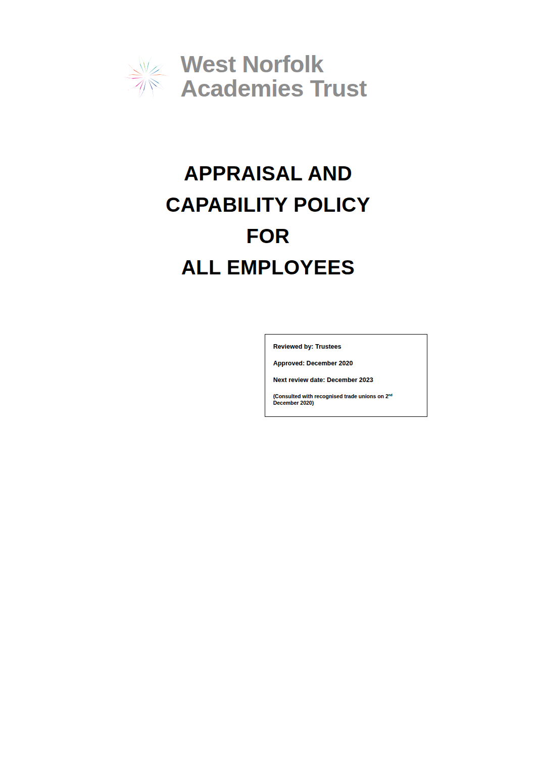West Norfolk
Academies Trust
APPRAISAL AND CAPABILITY POLICY FOR ALL EMPLOYEES
Reviewed by: Trustees
Approved: December 2020
Next review date: December 2023
(Consulted with recognised trade unions on 2nd December 2020)